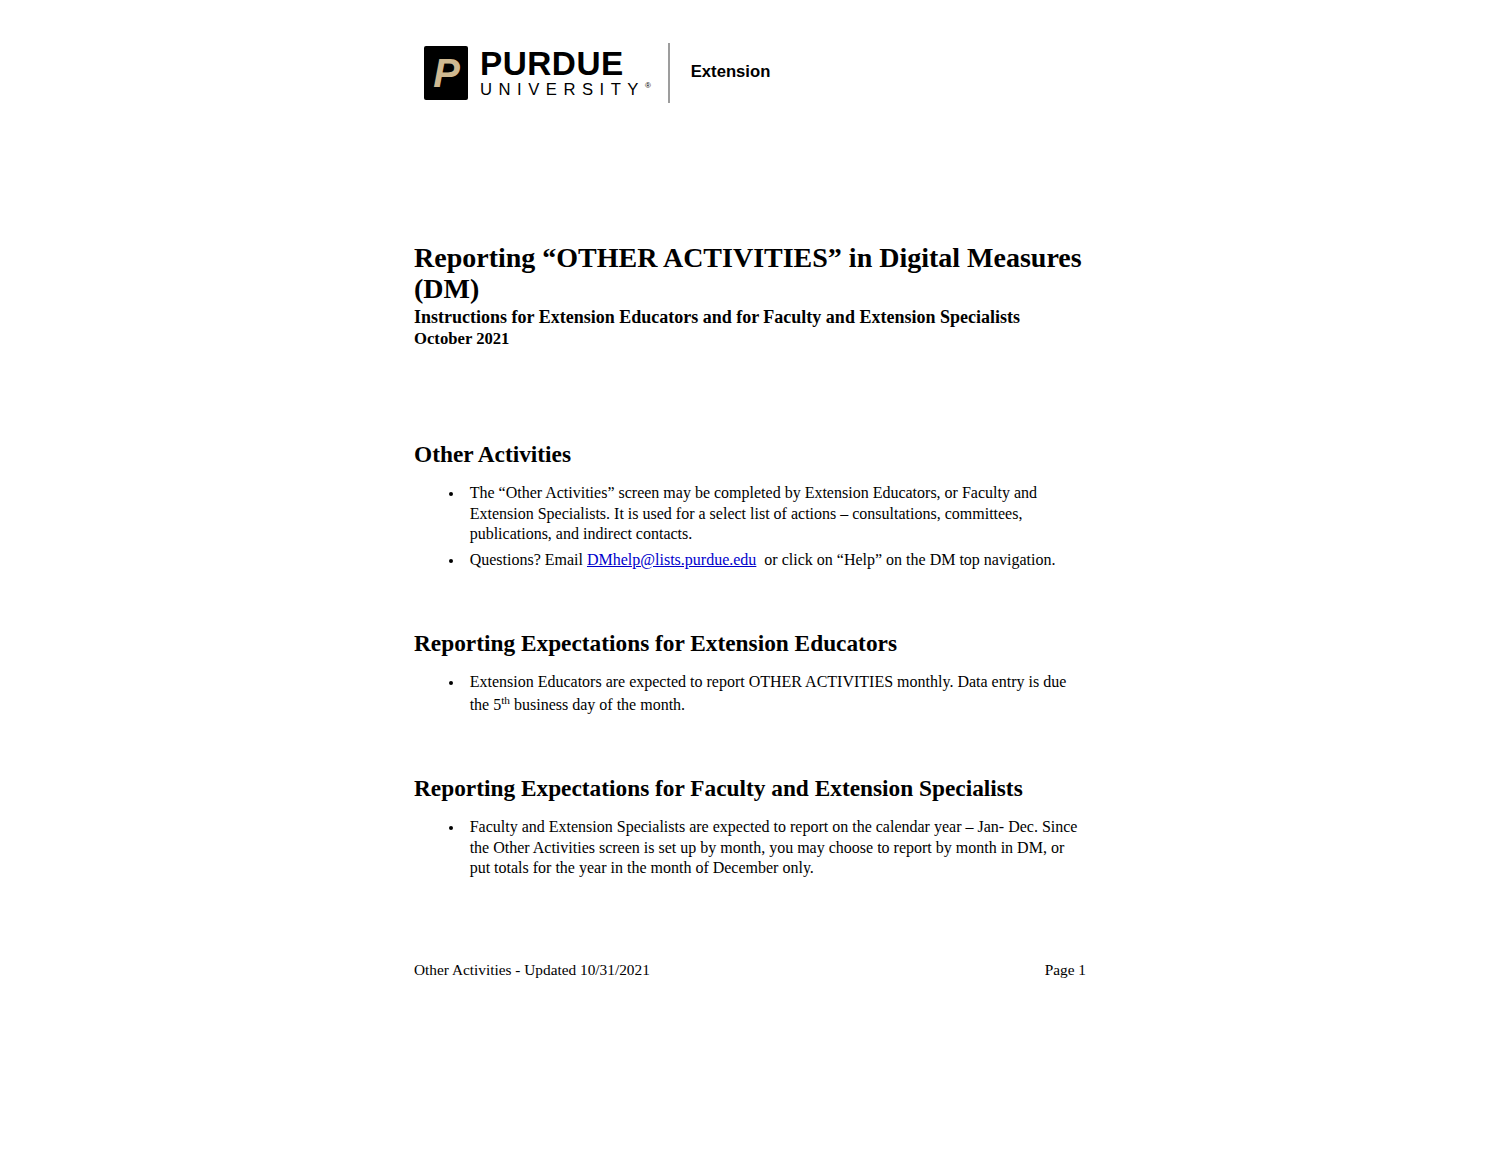P PURDUE UNIVERSITY® Extension
Reporting “OTHER ACTIVITIES” in Digital Measures (DM)
Instructions for Extension Educators and for Faculty and Extension Specialists
October 2021
Other Activities
The “Other Activities” screen may be completed by Extension Educators, or Faculty and Extension Specialists. It is used for a select list of actions – consultations, committees, publications, and indirect contacts.
Questions? Email DMhelp@lists.purdue.edu or click on “Help” on the DM top navigation.
Reporting Expectations for Extension Educators
Extension Educators are expected to report OTHER ACTIVITIES monthly. Data entry is due the 5th business day of the month.
Reporting Expectations for Faculty and Extension Specialists
Faculty and Extension Specialists are expected to report on the calendar year – Jan- Dec. Since the Other Activities screen is set up by month, you may choose to report by month in DM, or put totals for the year in the month of December only.
Other Activities - Updated 10/31/2021
Page 1